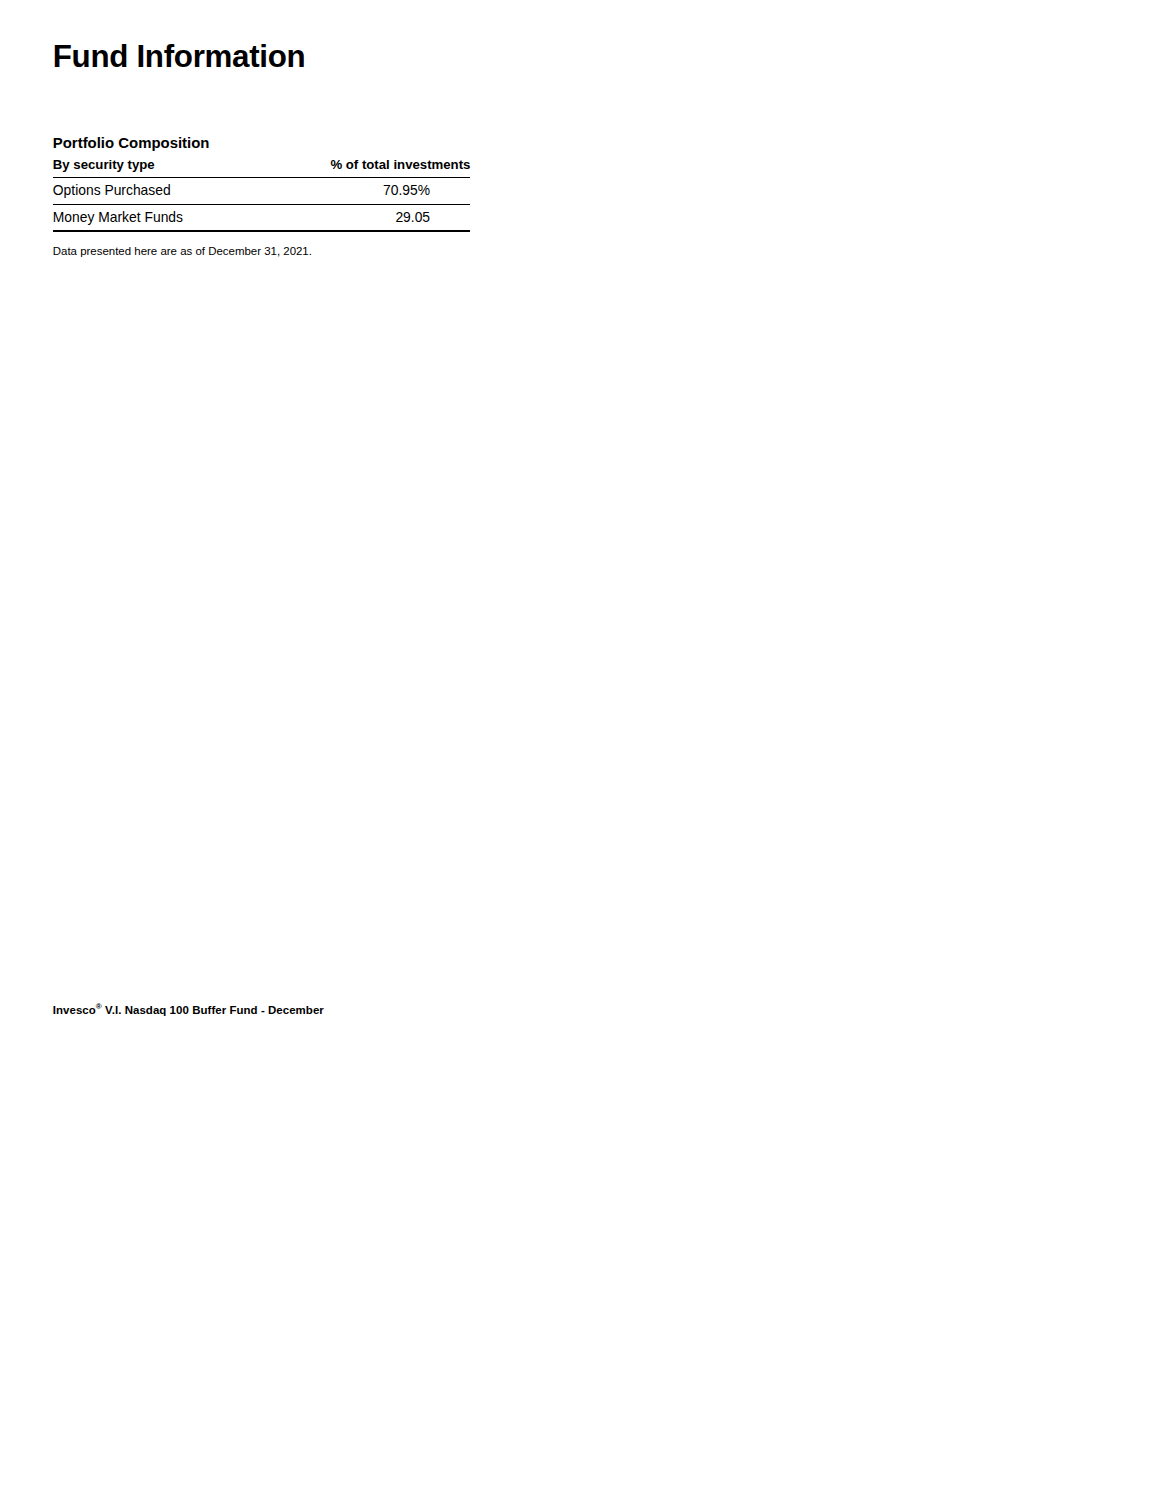Fund Information
Portfolio Composition
| By security type | % of total investments |
| --- | --- |
| Options Purchased | 70.95% |
| Money Market Funds | 29.05 |
Data presented here are as of December 31, 2021.
Invesco® V.I. Nasdaq 100 Buffer Fund - December